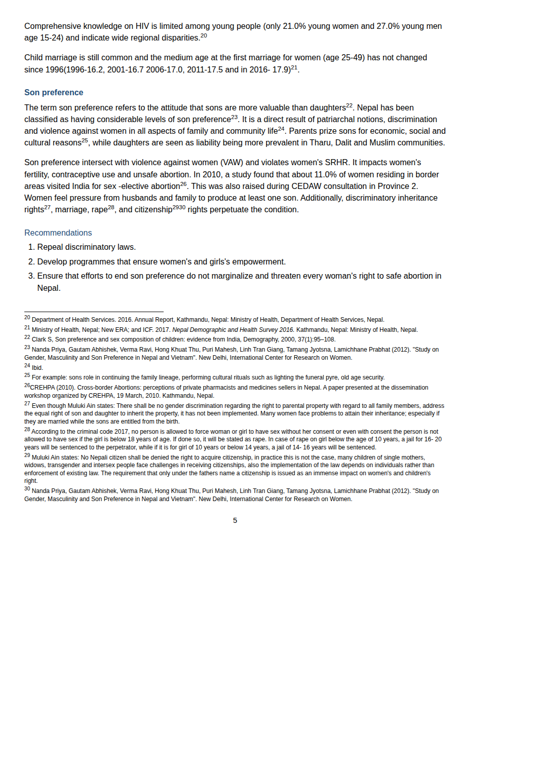Comprehensive knowledge on HIV is limited among young people (only 21.0% young women and 27.0% young men age 15-24) and indicate wide regional disparities.20
Child marriage is still common and the medium age at the first marriage for women (age 25-49) has not changed since 1996(1996-16.2, 2001-16.7 2006-17.0, 2011-17.5 and in 2016- 17.9)21.
Son preference
The term son preference refers to the attitude that sons are more valuable than daughters22. Nepal has been classified as having considerable levels of son preference23. It is a direct result of patriarchal notions, discrimination and violence against women in all aspects of family and community life24. Parents prize sons for economic, social and cultural reasons25, while daughters are seen as liability being more prevalent in Tharu, Dalit and Muslim communities.
Son preference intersect with violence against women (VAW) and violates women's SRHR. It impacts women's fertility, contraceptive use and unsafe abortion. In 2010, a study found that about 11.0% of women residing in border areas visited India for sex -elective abortion26. This was also raised during CEDAW consultation in Province 2. Women feel pressure from husbands and family to produce at least one son. Additionally, discriminatory inheritance rights27, marriage, rape28, and citizenship2930 rights perpetuate the condition.
Recommendations
Repeal discriminatory laws.
Develop programmes that ensure women's and girls's empowerment.
Ensure that efforts to end son preference do not marginalize and threaten every woman's right to safe abortion in Nepal.
20 Department of Health Services. 2016. Annual Report, Kathmandu, Nepal: Ministry of Health, Department of Health Services, Nepal.
21 Ministry of Health, Nepal; New ERA; and ICF. 2017. Nepal Demographic and Health Survey 2016. Kathmandu, Nepal: Ministry of Health, Nepal.
22 Clark S, Son preference and sex composition of children: evidence from India, Demography, 2000, 37(1):95–108.
23 Nanda Priya, Gautam Abhishek, Verma Ravi, Hong Khuat Thu, Puri Mahesh, Linh Tran Giang, Tamang Jyotsna, Lamichhane Prabhat (2012). "Study on Gender, Masculinity and Son Preference in Nepal and Vietnam". New Delhi, International Center for Research on Women.
24 Ibid.
25 For example: sons role in continuing the family lineage, performing cultural rituals such as lighting the funeral pyre, old age security.
26CREHPA (2010). Cross-border Abortions: perceptions of private pharmacists and medicines sellers in Nepal. A paper presented at the dissemination workshop organized by CREHPA, 19 March, 2010. Kathmandu, Nepal.
27 Even though Muluki Ain states: There shall be no gender discrimination regarding the right to parental property with regard to all family members, address the equal right of son and daughter to inherit the property, it has not been implemented. Many women face problems to attain their inheritance; especially if they are married while the sons are entitled from the birth.
28 According to the criminal code 2017, no person is allowed to force woman or girl to have sex without her consent or even with consent the person is not allowed to have sex if the girl is below 18 years of age. If done so, it will be stated as rape. In case of rape on girl below the age of 10 years, a jail for 16- 20 years will be sentenced to the perpetrator, while if it is for girl of 10 years or below 14 years, a jail of 14- 16 years will be sentenced.
29 Muluki Ain states: No Nepali citizen shall be denied the right to acquire citizenship, in practice this is not the case, many children of single mothers, widows, transgender and intersex people face challenges in receiving citizenships, also the implementation of the law depends on individuals rather than enforcement of existing law. The requirement that only under the fathers name a citizenship is issued as an immense impact on women's and children's right.
30 Nanda Priya, Gautam Abhishek, Verma Ravi, Hong Khuat Thu, Puri Mahesh, Linh Tran Giang, Tamang Jyotsna, Lamichhane Prabhat (2012). "Study on Gender, Masculinity and Son Preference in Nepal and Vietnam". New Delhi, International Center for Research on Women.
5